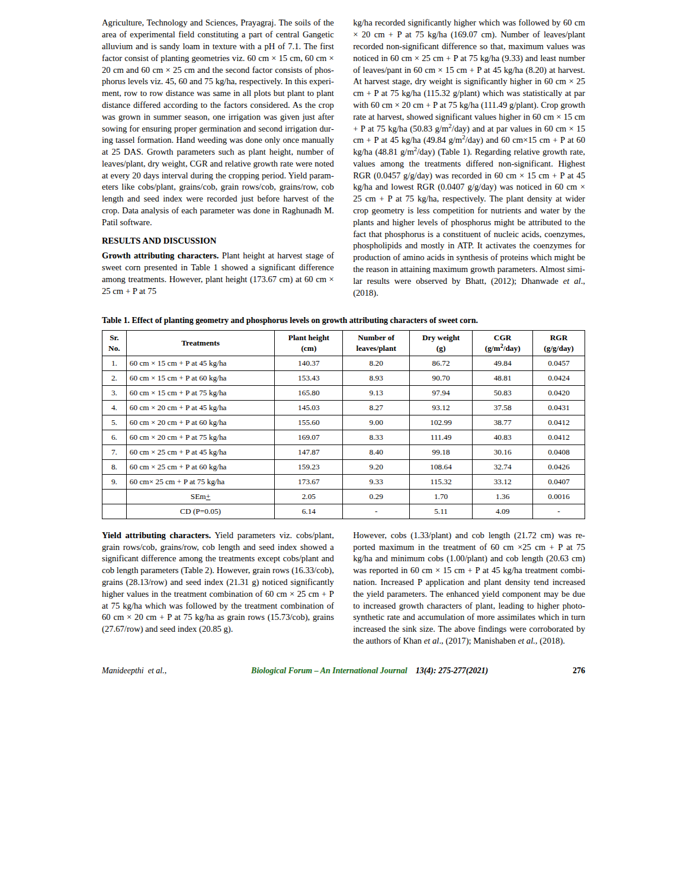Agriculture, Technology and Sciences, Prayagraj. The soils of the area of experimental field constituting a part of central Gangetic alluvium and is sandy loam in texture with a pH of 7.1. The first factor consist of planting geometries viz. 60 cm × 15 cm, 60 cm × 20 cm and 60 cm × 25 cm and the second factor consists of phosphorus levels viz. 45, 60 and 75 kg/ha, respectively. In this experiment, row to row distance was same in all plots but plant to plant distance differed according to the factors considered. As the crop was grown in summer season, one irrigation was given just after sowing for ensuring proper germination and second irrigation during tassel formation. Hand weeding was done only once manually at 25 DAS. Growth parameters such as plant height, number of leaves/plant, dry weight, CGR and relative growth rate were noted at every 20 days interval during the cropping period. Yield parameters like cobs/plant, grains/cob, grain rows/cob, grains/row, cob length and seed index were recorded just before harvest of the crop. Data analysis of each parameter was done in Raghunadh M. Patil software.
RESULTS AND DISCUSSION
Growth attributing characters. Plant height at harvest stage of sweet corn presented in Table 1 showed a significant difference among treatments. However, plant height (173.67 cm) at 60 cm × 25 cm + P at 75
kg/ha recorded significantly higher which was followed by 60 cm × 20 cm + P at 75 kg/ha (169.07 cm). Number of leaves/plant recorded non-significant difference so that, maximum values was noticed in 60 cm × 25 cm + P at 75 kg/ha (9.33) and least number of leaves/pant in 60 cm × 15 cm + P at 45 kg/ha (8.20) at harvest. At harvest stage, dry weight is significantly higher in 60 cm × 25 cm + P at 75 kg/ha (115.32 g/plant) which was statistically at par with 60 cm × 20 cm + P at 75 kg/ha (111.49 g/plant). Crop growth rate at harvest, showed significant values higher in 60 cm × 15 cm + P at 75 kg/ha (50.83 g/m2/day) and at par values in 60 cm × 15 cm + P at 45 kg/ha (49.84 g/m2/day) and 60 cm×15 cm + P at 60 kg/ha (48.81 g/m2/day) (Table 1). Regarding relative growth rate, values among the treatments differed non-significant. Highest RGR (0.0457 g/g/day) was recorded in 60 cm × 15 cm + P at 45 kg/ha and lowest RGR (0.0407 g/g/day) was noticed in 60 cm × 25 cm + P at 75 kg/ha, respectively. The plant density at wider crop geometry is less competition for nutrients and water by the plants and higher levels of phosphorus might be attributed to the fact that phosphorus is a constituent of nucleic acids, coenzymes, phospholipids and mostly in ATP. It activates the coenzymes for production of amino acids in synthesis of proteins which might be the reason in attaining maximum growth parameters. Almost similar results were observed by Bhatt, (2012); Dhanwade et al., (2018).
Table 1. Effect of planting geometry and phosphorus levels on growth attributing characters of sweet corn.
| Sr. No. | Treatments | Plant height (cm) | Number of leaves/plant | Dry weight (g) | CGR (g/m 2 /day) | RGR (g/g/day) |
| --- | --- | --- | --- | --- | --- | --- |
| 1. | 60 cm × 15 cm + P at 45 kg/ha | 140.37 | 8.20 | 86.72 | 49.84 | 0.0457 |
| 2. | 60 cm × 15 cm + P at 60 kg/ha | 153.43 | 8.93 | 90.70 | 48.81 | 0.0424 |
| 3. | 60 cm × 15 cm + P at 75 kg/ha | 165.80 | 9.13 | 97.94 | 50.83 | 0.0420 |
| 4. | 60 cm × 20 cm + P at 45 kg/ha | 145.03 | 8.27 | 93.12 | 37.58 | 0.0431 |
| 5. | 60 cm × 20 cm + P at 60 kg/ha | 155.60 | 9.00 | 102.99 | 38.77 | 0.0412 |
| 6. | 60 cm × 20 cm + P at 75 kg/ha | 169.07 | 8.33 | 111.49 | 40.83 | 0.0412 |
| 7. | 60 cm × 25 cm + P at 45 kg/ha | 147.87 | 8.40 | 99.18 | 30.16 | 0.0408 |
| 8. | 60 cm × 25 cm + P at 60 kg/ha | 159.23 | 9.20 | 108.64 | 32.74 | 0.0426 |
| 9. | 60 cm× 25 cm + P at 75 kg/ha | 173.67 | 9.33 | 115.32 | 33.12 | 0.0407 |
| | SEm + | 2.05 | 0.29 | 1.70 | 1.36 | 0.0016 |
| | CD (P=0.05) | 6.14 | - | 5.11 | 4.09 | - |
Yield attributing characters. Yield parameters viz. cobs/plant, grain rows/cob, grains/row, cob length and seed index showed a significant difference among the treatments except cobs/plant and cob length parameters (Table 2). However, grain rows (16.33/cob), grains (28.13/row) and seed index (21.31 g) noticed significantly higher values in the treatment combination of 60 cm × 25 cm + P at 75 kg/ha which was followed by the treatment combination of 60 cm × 20 cm + P at 75 kg/ha as grain rows (15.73/cob), grains (27.67/row) and seed index (20.85 g).
However, cobs (1.33/plant) and cob length (21.72 cm) was reported maximum in the treatment of 60 cm ×25 cm + P at 75 kg/ha and minimum cobs (1.00/plant) and cob length (20.63 cm) was reported in 60 cm × 15 cm + P at 45 kg/ha treatment combination. Increased P application and plant density tend increased the yield parameters. The enhanced yield component may be due to increased growth characters of plant, leading to higher photosynthetic rate and accumulation of more assimilates which in turn increased the sink size. The above findings were corroborated by the authors of Khan et al., (2017); Manishaben et al., (2018).
Manideepthi et al., Biological Forum – An International Journal 13(4): 275-277(2021) 276